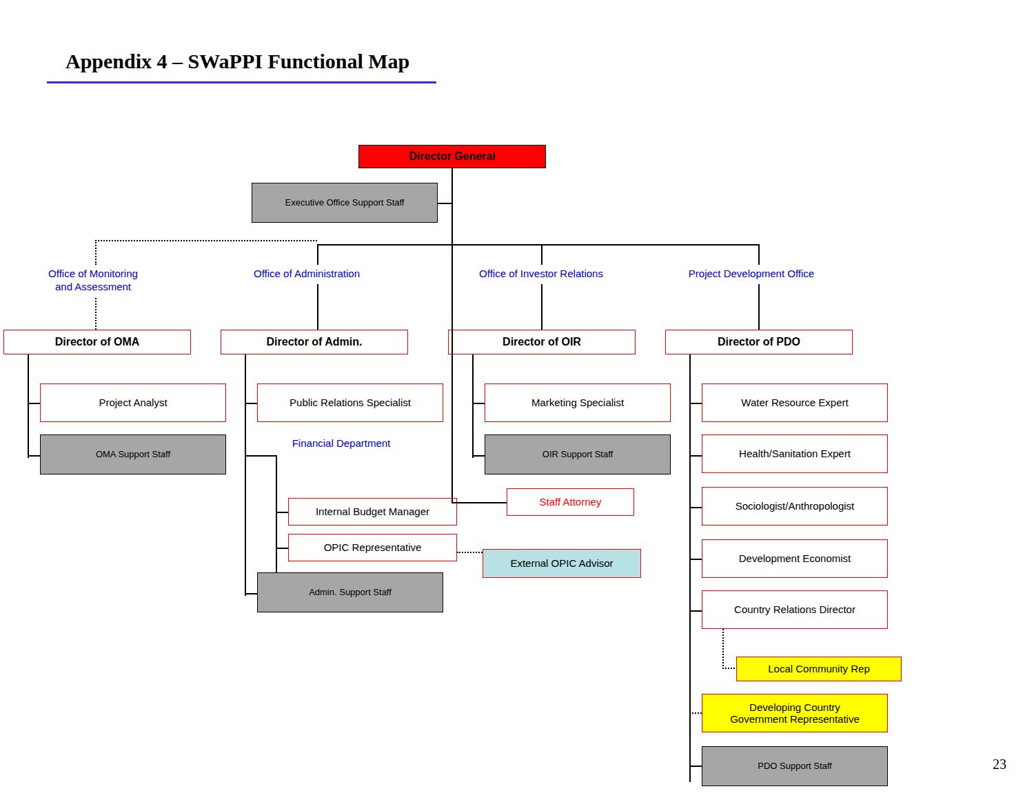Appendix 4 – SWaPPI Functional Map
Director General
Executive Office Support Staff
Office of Monitoring
and Assessment
Office of Administration
Office of Investor Relations
Project Development Office
Director of OMA
Director of Admin.
Director of OIR
Director of PDO
Project Analyst
OMA Support Staff
Public Relations Specialist
Financial Department
Internal Budget Manager
OPIC Representative
Admin. Support Staff
External OPIC Advisor
Marketing Specialist
OIR Support Staff
Staff Attorney
Water Resource Expert
Health/Sanitation Expert
Sociologist/Anthropologist
Development Economist
Country Relations Director
Local Community Rep
Developing Country
Government Representative
PDO Support Staff
23